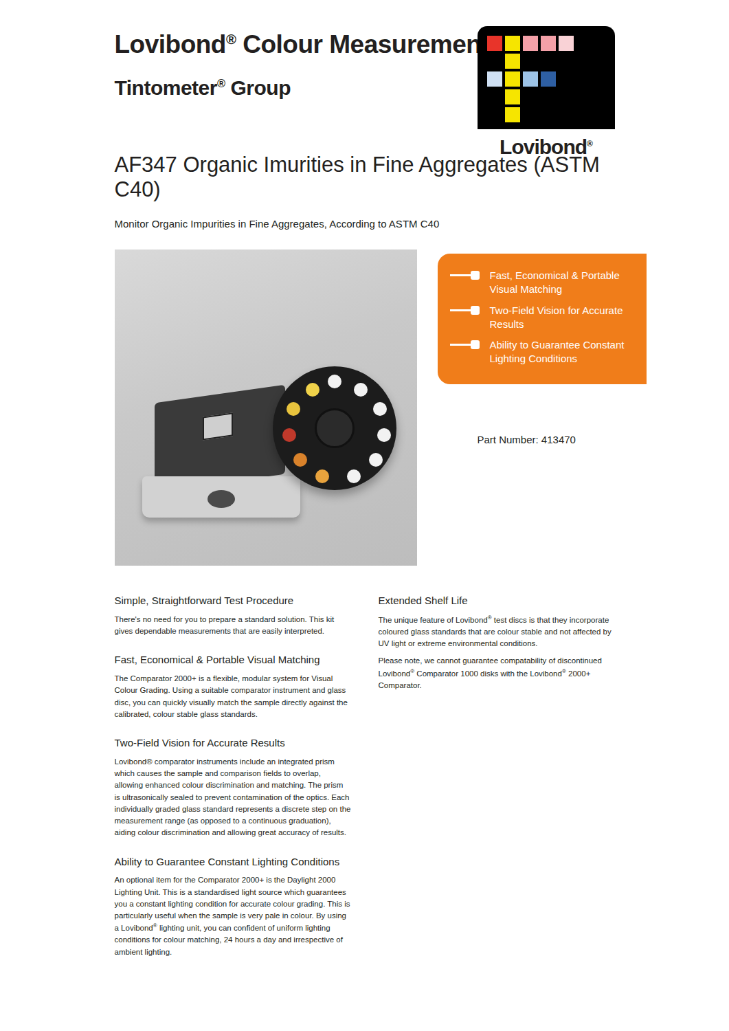Lovibond® Colour Measurement
Tintometer® Group
Lovibond®
AF347 Organic Imurities in Fine Aggregates (ASTM C40)
Monitor Organic Impurities in Fine Aggregates, According to ASTM C40
Fast, Economical & Portable Visual Matching
Two-Field Vision for Accurate Results
Ability to Guarantee Constant Lighting Conditions
Part Number: 413470
Simple, Straightforward Test Procedure
There's no need for you to prepare a standard solution. This kit gives dependable measurements that are easily interpreted.
Fast, Economical & Portable Visual Matching
The Comparator 2000+ is a flexible, modular system for Visual Colour Grading. Using a suitable comparator instrument and glass disc, you can quickly visually match the sample directly against the calibrated, colour stable glass standards.
Two-Field Vision for Accurate Results
Lovibond® comparator instruments include an integrated prism which causes the sample and comparison fields to overlap, allowing enhanced colour discrimination and matching. The prism is ultrasonically sealed to prevent contamination of the optics. Each individually graded glass standard represents a discrete step on the measurement range (as opposed to a continuous graduation), aiding colour discrimination and allowing great accuracy of results.
Ability to Guarantee Constant Lighting Conditions
An optional item for the Comparator 2000+ is the Daylight 2000 Lighting Unit. This is a standardised light source which guarantees you a constant lighting condition for accurate colour grading. This is particularly useful when the sample is very pale in colour. By using a Lovibond® lighting unit, you can confident of uniform lighting conditions for colour matching, 24 hours a day and irrespective of ambient lighting.
Extended Shelf Life
The unique feature of Lovibond® test discs is that they incorporate coloured glass standards that are colour stable and not affected by UV light or extreme environmental conditions.
Please note, we cannot guarantee compatability of discontinued Lovibond® Comparator 1000 disks with the Lovibond® 2000+ Comparator.